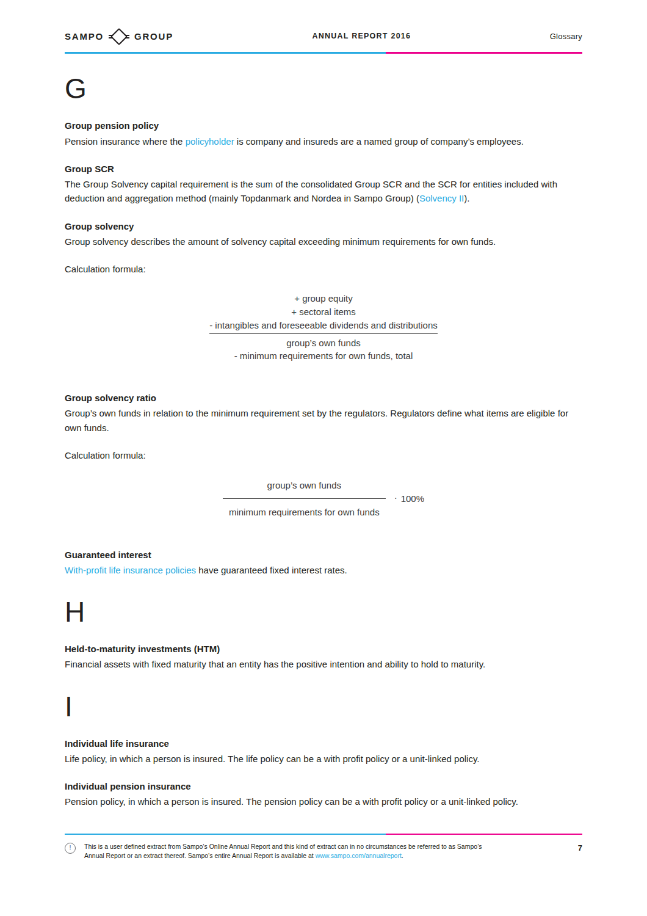SAMPO GROUP
ANNUAL REPORT 2016
Glossary
G
Group pension policy
Pension insurance where the policyholder is company and insureds are a named group of company’s employees.
Group SCR
The Group Solvency capital requirement is the sum of the consolidated Group SCR and the SCR for entities included with deduction and aggregation method (mainly Topdanmark and Nordea in Sampo Group) (Solvency II).
Group solvency
Group solvency describes the amount of solvency capital exceeding minimum requirements for own funds.
Calculation formula:
+ group equity
+ sectoral items
- intangibles and foreseeable dividends and distributions
group’s own funds
- minimum requirements for own funds, total
Group solvency ratio
Group’s own funds in relation to the minimum requirement set by the regulators. Regulators define what items are eligible for own funds.
Calculation formula:
group’s own funds minimum requirements for own funds ·100%
Guaranteed interest
With-profit life insurance policies have guaranteed fixed interest rates.
H
Held-to-maturity investments (HTM)
Financial assets with fixed maturity that an entity has the positive intention and ability to hold to maturity.
I
Individual life insurance
Life policy, in which a person is insured. The life policy can be a with profit policy or a unit-linked policy.
Individual pension insurance
Pension policy, in which a person is insured. The pension policy can be a with profit policy or a unit-linked policy.
!
This is a user defined extract from Sampo’s Online Annual Report and this kind of extract can in no circumstances be referred to as Sampo’s
Annual Report or an extract thereof. Sampo’s entire Annual Report is available at www.sampo.com/annualreport.
7